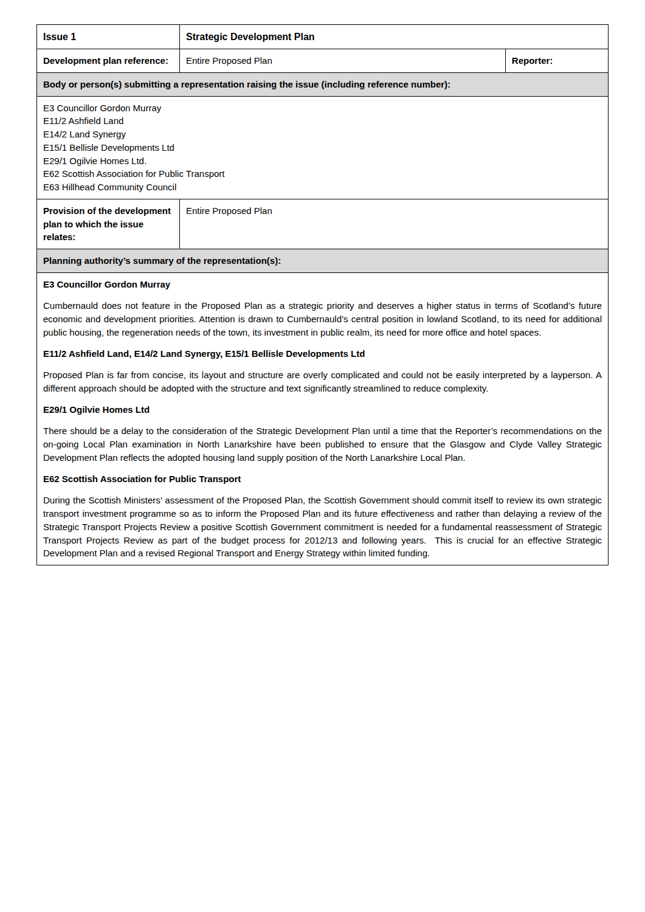| Issue 1 | Strategic Development Plan |
| Development plan reference: | Entire Proposed Plan | Reporter: |
| Body or person(s) submitting a representation raising the issue (including reference number): |
| E3 Councillor Gordon Murray E11/2 Ashfield Land E14/2 Land Synergy E15/1 Bellisle Developments Ltd E29/1 Ogilvie Homes Ltd. E62 Scottish Association for Public Transport E63 Hillhead Community Council |
| Provision of the development plan to which the issue relates: | Entire Proposed Plan |
| Planning authority’s summary of the representation(s): |
| E3 Councillor Gordon Murray Cumbernauld does not feature in the Proposed Plan as a strategic priority and deserves a higher status in terms of Scotland’s future economic and development priorities. Attention is drawn to Cumbernauld’s central position in lowland Scotland, to its need for additional public housing, the regeneration needs of the town, its investment in public realm, its need for more office and hotel spaces. E11/2 Ashfield Land, E14/2 Land Synergy, E15/1 Bellisle Developments Ltd Proposed Plan is far from concise, its layout and structure are overly complicated and could not be easily interpreted by a layperson. A different approach should be adopted with the structure and text significantly streamlined to reduce complexity. E29/1 Ogilvie Homes Ltd There should be a delay to the consideration of the Strategic Development Plan until a time that the Reporter’s recommendations on the on-going Local Plan examination in North Lanarkshire have been published to ensure that the Glasgow and Clyde Valley Strategic Development Plan reflects the adopted housing land supply position of the North Lanarkshire Local Plan. E62 Scottish Association for Public Transport During the Scottish Ministers’ assessment of the Proposed Plan, the Scottish Government should commit itself to review its own strategic transport investment programme so as to inform the Proposed Plan and its future effectiveness and rather than delaying a review of the Strategic Transport Projects Review a positive Scottish Government commitment is needed for a fundamental reassessment of Strategic Transport Projects Review as part of the budget process for 2012/13 and following years. This is crucial for an effective Strategic Development Plan and a revised Regional Transport and Energy Strategy within limited funding. |